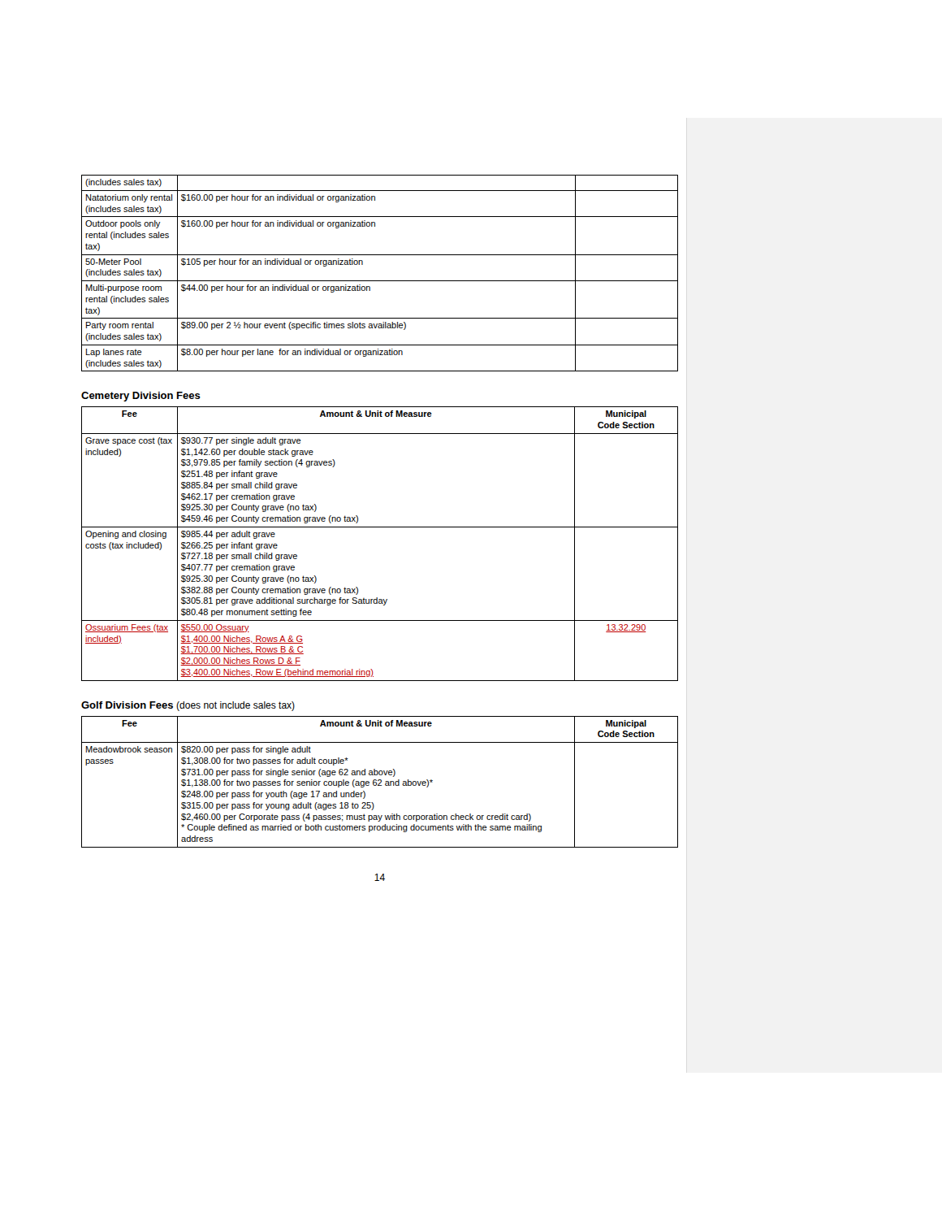| (includes sales tax) | | |
| Natatorium only rental (includes sales tax) | $160.00 per hour for an individual or organization | |
| Outdoor pools only rental (includes sales tax) | $160.00 per hour for an individual or organization | |
| 50-Meter Pool (includes sales tax) | $105 per hour for an individual or organization | |
| Multi-purpose room rental (includes sales tax) | $44.00 per hour for an individual or organization | |
| Party room rental (includes sales tax) | $89.00 per 2 ½ hour event (specific times slots available) | |
| Lap lanes rate (includes sales tax) | $8.00 per hour per lane for an individual or organization | |
Cemetery Division Fees
| Fee | Amount & Unit of Measure | Municipal Code Section |
| --- | --- | --- |
| Grave space cost (tax included) | $930.77 per single adult grave $1,142.60 per double stack grave $3,979.85 per family section (4 graves) $251.48 per infant grave $885.84 per small child grave $462.17 per cremation grave $925.30 per County grave (no tax) $459.46 per County cremation grave (no tax) | |
| Opening and closing costs (tax included) | $985.44 per adult grave $266.25 per infant grave $727.18 per small child grave $407.77 per cremation grave $925.30 per County grave (no tax) $382.88 per County cremation grave (no tax) $305.81 per grave additional surcharge for Saturday $80.48 per monument setting fee | |
| Ossuarium Fees (tax included) | $550.00 Ossuary $1,400.00 Niches, Rows A & G $1,700.00 Niches, Rows B & C $2,000.00 Niches Rows D & F $3,400.00 Niches, Row E (behind memorial ring) | 13.32.290 |
Golf Division Fees (does not include sales tax)
| Fee | Amount & Unit of Measure | Municipal Code Section |
| --- | --- | --- |
| Meadowbrook season passes | $820.00 per pass for single adult $1,308.00 for two passes for adult couple* $731.00 per pass for single senior (age 62 and above) $1,138.00 for two passes for senior couple (age 62 and above)* $248.00 per pass for youth (age 17 and under) $315.00 per pass for young adult (ages 18 to 25) $2,460.00 per Corporate pass (4 passes; must pay with corporation check or credit card) * Couple defined as married or both customers producing documents with the same mailing address | |
14